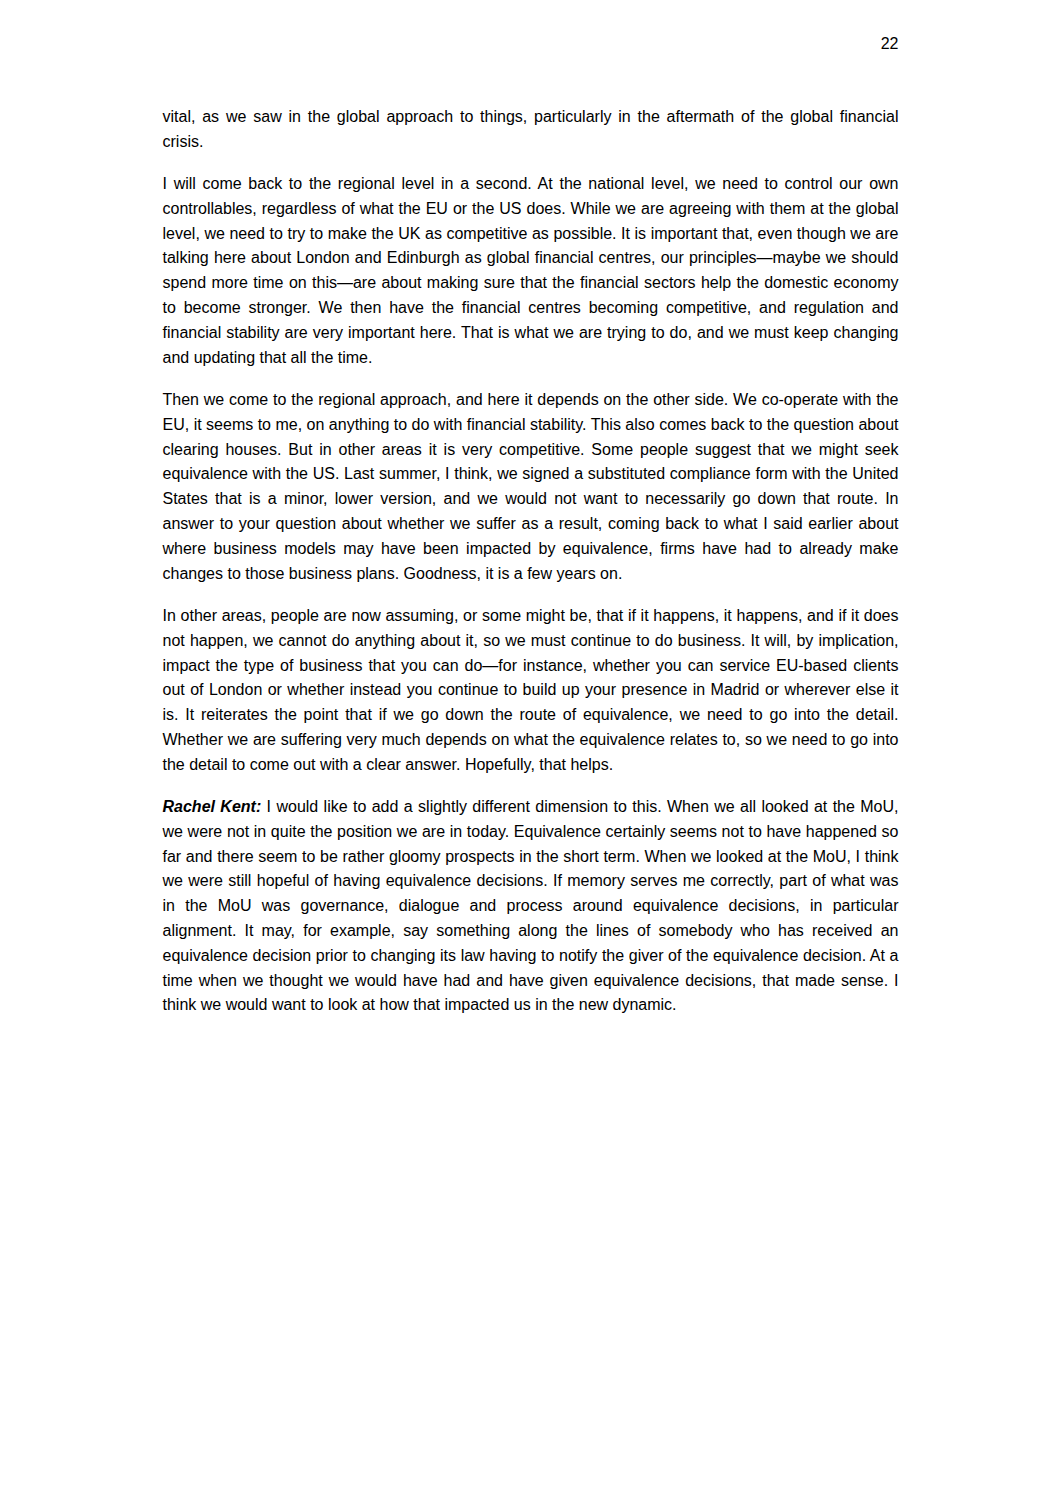22
vital, as we saw in the global approach to things, particularly in the aftermath of the global financial crisis.
I will come back to the regional level in a second. At the national level, we need to control our own controllables, regardless of what the EU or the US does. While we are agreeing with them at the global level, we need to try to make the UK as competitive as possible. It is important that, even though we are talking here about London and Edinburgh as global financial centres, our principles—maybe we should spend more time on this—are about making sure that the financial sectors help the domestic economy to become stronger. We then have the financial centres becoming competitive, and regulation and financial stability are very important here. That is what we are trying to do, and we must keep changing and updating that all the time.
Then we come to the regional approach, and here it depends on the other side. We co-operate with the EU, it seems to me, on anything to do with financial stability. This also comes back to the question about clearing houses. But in other areas it is very competitive. Some people suggest that we might seek equivalence with the US. Last summer, I think, we signed a substituted compliance form with the United States that is a minor, lower version, and we would not want to necessarily go down that route. In answer to your question about whether we suffer as a result, coming back to what I said earlier about where business models may have been impacted by equivalence, firms have had to already make changes to those business plans. Goodness, it is a few years on.
In other areas, people are now assuming, or some might be, that if it happens, it happens, and if it does not happen, we cannot do anything about it, so we must continue to do business. It will, by implication, impact the type of business that you can do—for instance, whether you can service EU-based clients out of London or whether instead you continue to build up your presence in Madrid or wherever else it is. It reiterates the point that if we go down the route of equivalence, we need to go into the detail. Whether we are suffering very much depends on what the equivalence relates to, so we need to go into the detail to come out with a clear answer. Hopefully, that helps.
Rachel Kent: I would like to add a slightly different dimension to this. When we all looked at the MoU, we were not in quite the position we are in today. Equivalence certainly seems not to have happened so far and there seem to be rather gloomy prospects in the short term. When we looked at the MoU, I think we were still hopeful of having equivalence decisions. If memory serves me correctly, part of what was in the MoU was governance, dialogue and process around equivalence decisions, in particular alignment. It may, for example, say something along the lines of somebody who has received an equivalence decision prior to changing its law having to notify the giver of the equivalence decision. At a time when we thought we would have had and have given equivalence decisions, that made sense. I think we would want to look at how that impacted us in the new dynamic.